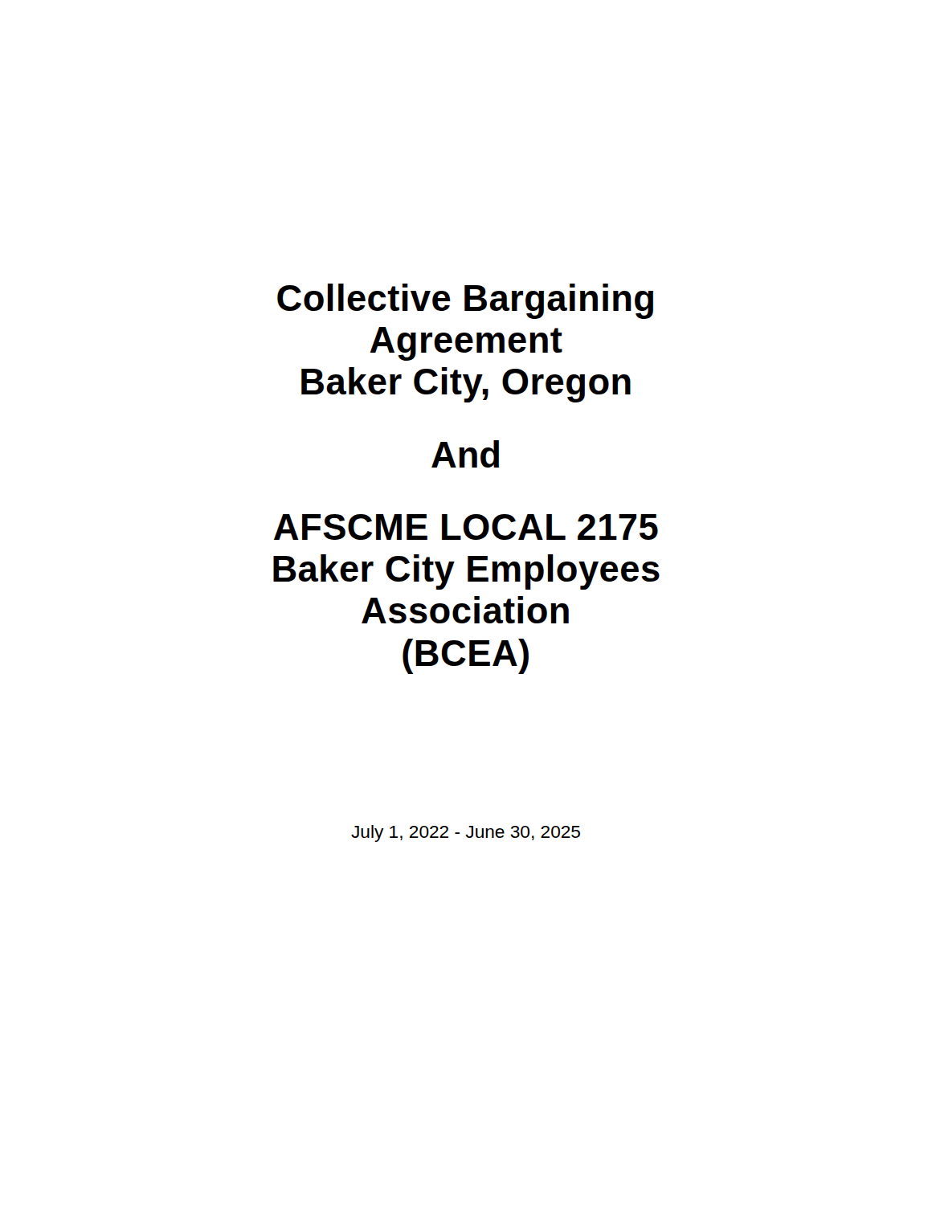Collective Bargaining Agreement
Baker City, Oregon
And
AFSCME LOCAL 2175
Baker City Employees Association
(BCEA)
July 1, 2022 - June 30, 2025